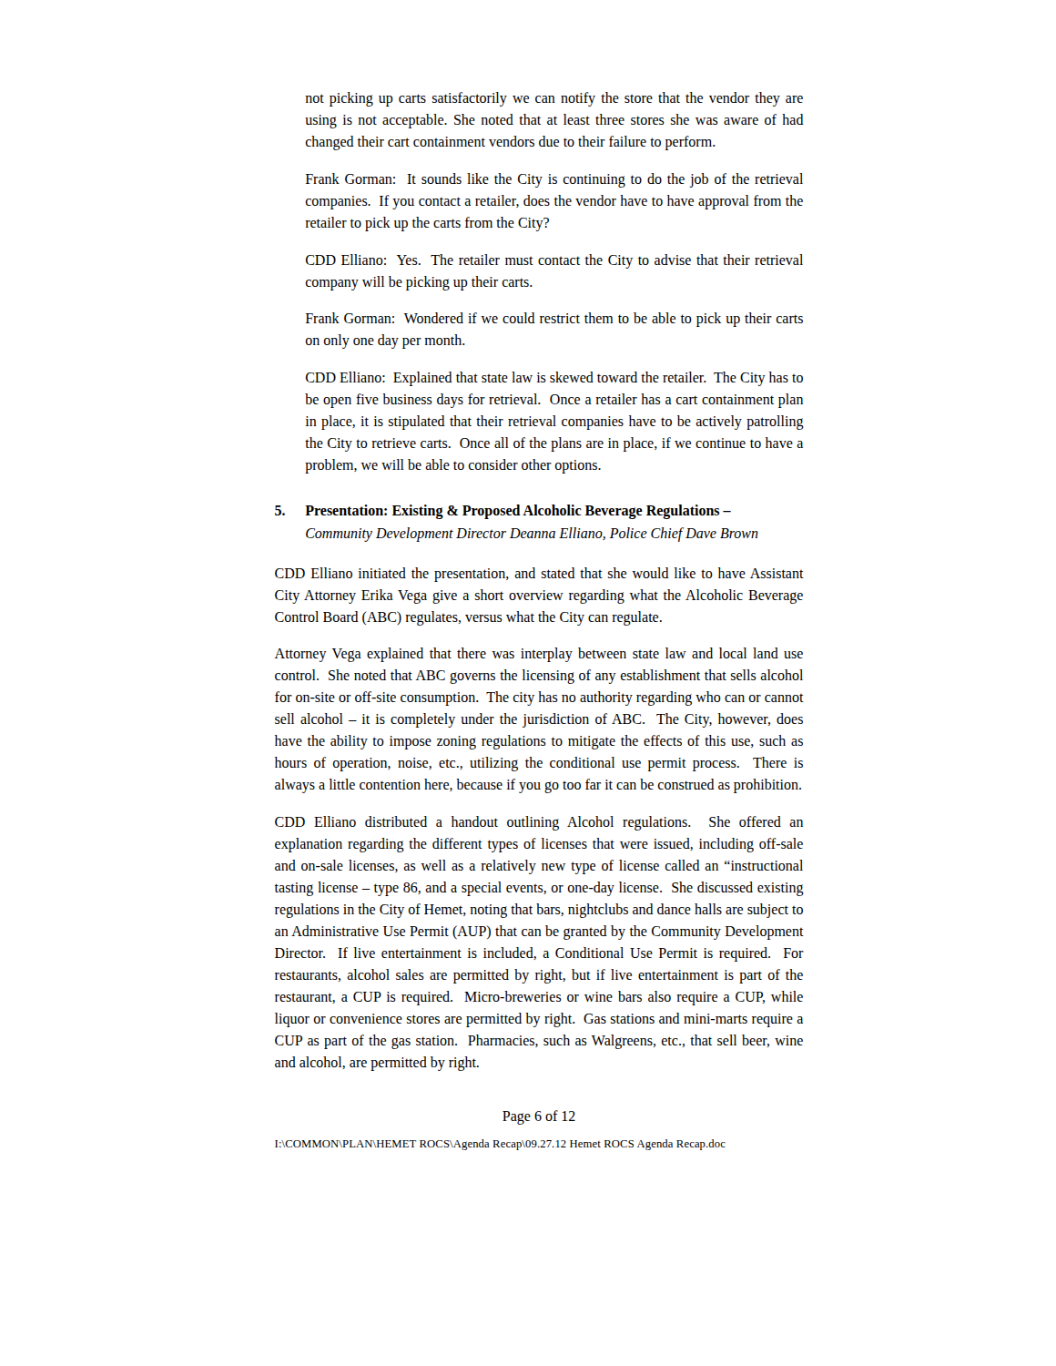not picking up carts satisfactorily we can notify the store that the vendor they are using is not acceptable. She noted that at least three stores she was aware of had changed their cart containment vendors due to their failure to perform.
Frank Gorman: It sounds like the City is continuing to do the job of the retrieval companies. If you contact a retailer, does the vendor have to have approval from the retailer to pick up the carts from the City?
CDD Elliano: Yes. The retailer must contact the City to advise that their retrieval company will be picking up their carts.
Frank Gorman: Wondered if we could restrict them to be able to pick up their carts on only one day per month.
CDD Elliano: Explained that state law is skewed toward the retailer. The City has to be open five business days for retrieval. Once a retailer has a cart containment plan in place, it is stipulated that their retrieval companies have to be actively patrolling the City to retrieve carts. Once all of the plans are in place, if we continue to have a problem, we will be able to consider other options.
Presentation: Existing & Proposed Alcoholic Beverage Regulations – Community Development Director Deanna Elliano, Police Chief Dave Brown
CDD Elliano initiated the presentation, and stated that she would like to have Assistant City Attorney Erika Vega give a short overview regarding what the Alcoholic Beverage Control Board (ABC) regulates, versus what the City can regulate.
Attorney Vega explained that there was interplay between state law and local land use control. She noted that ABC governs the licensing of any establishment that sells alcohol for on-site or off-site consumption. The city has no authority regarding who can or cannot sell alcohol – it is completely under the jurisdiction of ABC. The City, however, does have the ability to impose zoning regulations to mitigate the effects of this use, such as hours of operation, noise, etc., utilizing the conditional use permit process. There is always a little contention here, because if you go too far it can be construed as prohibition.
CDD Elliano distributed a handout outlining Alcohol regulations. She offered an explanation regarding the different types of licenses that were issued, including off-sale and on-sale licenses, as well as a relatively new type of license called an “instructional tasting license – type 86, and a special events, or one-day license. She discussed existing regulations in the City of Hemet, noting that bars, nightclubs and dance halls are subject to an Administrative Use Permit (AUP) that can be granted by the Community Development Director. If live entertainment is included, a Conditional Use Permit is required. For restaurants, alcohol sales are permitted by right, but if live entertainment is part of the restaurant, a CUP is required. Micro-breweries or wine bars also require a CUP, while liquor or convenience stores are permitted by right. Gas stations and mini-marts require a CUP as part of the gas station. Pharmacies, such as Walgreens, etc., that sell beer, wine and alcohol, are permitted by right.
Page 6 of 12
I:\COMMON\PLAN\HEMET ROCS\Agenda Recap\09.27.12 Hemet ROCS Agenda Recap.doc